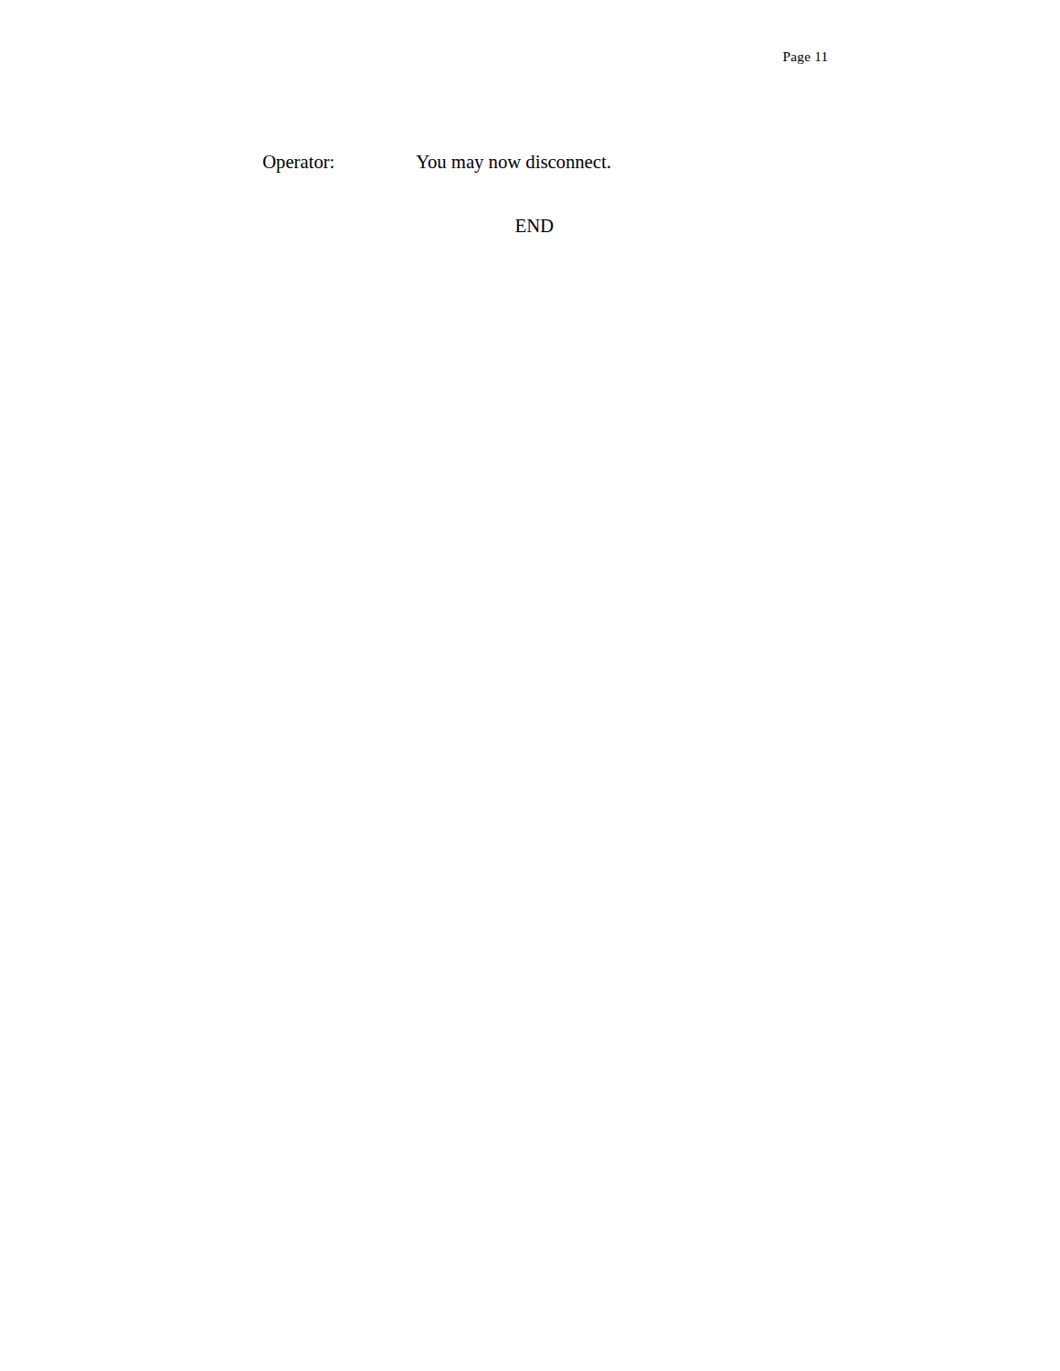Page 11
Operator: You may now disconnect.
END